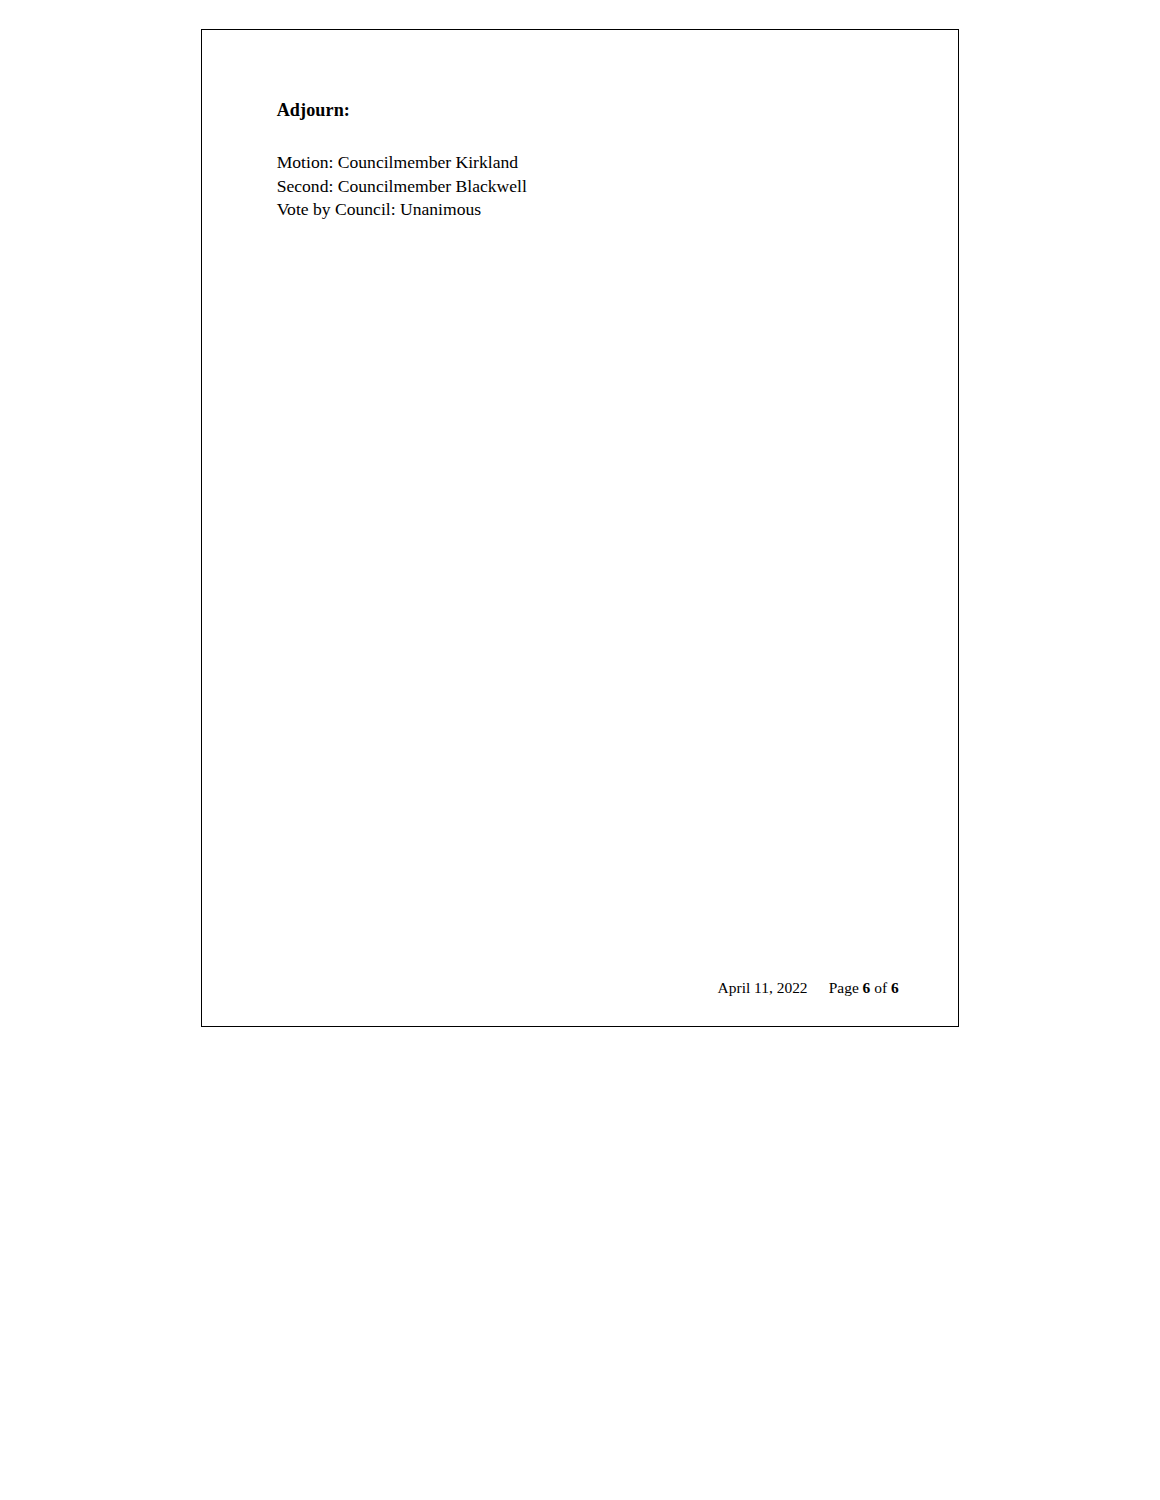Adjourn:
Motion: Councilmember Kirkland
Second: Councilmember Blackwell
Vote by Council: Unanimous
April 11, 2022 Page 6 of 6